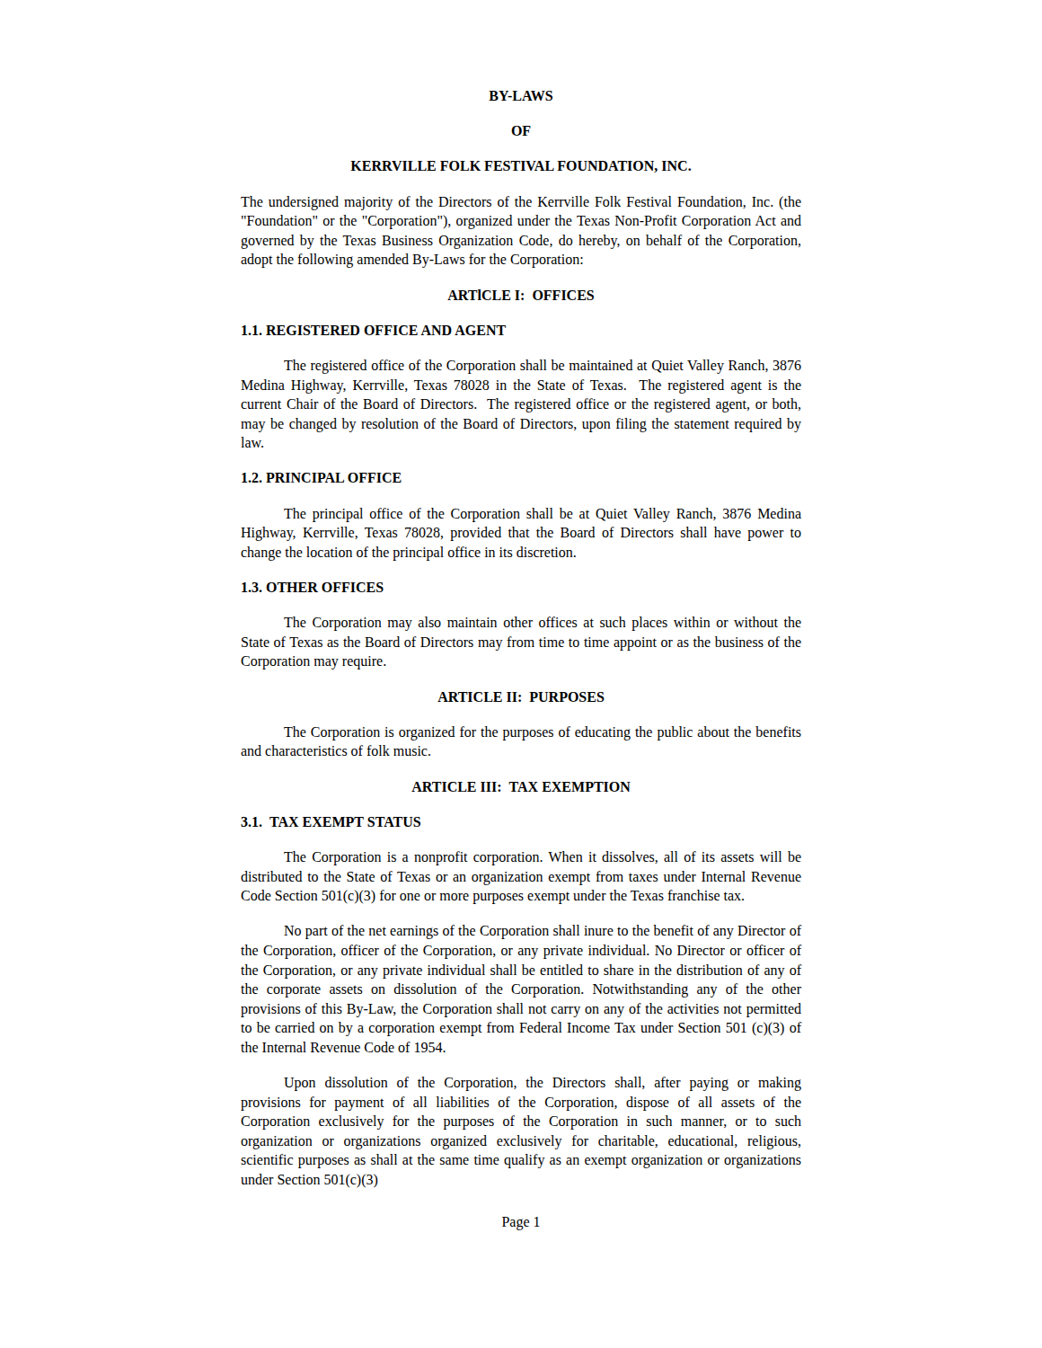BY-LAWS
OF
KERRVILLE FOLK FESTIVAL FOUNDATION, INC.
The undersigned majority of the Directors of the Kerrville Folk Festival Foundation, Inc. (the "Foundation" or the "Corporation"), organized under the Texas Non-Profit Corporation Act and governed by the Texas Business Organization Code, do hereby, on behalf of the Corporation, adopt the following amended By-Laws for the Corporation:
ARTlCLE I: OFFICES
1.1. REGISTERED OFFICE AND AGENT
The registered office of the Corporation shall be maintained at Quiet Valley Ranch, 3876 Medina Highway, Kerrville, Texas 78028 in the State of Texas. The registered agent is the current Chair of the Board of Directors. The registered office or the registered agent, or both, may be changed by resolution of the Board of Directors, upon filing the statement required by law.
1.2. PRINCIPAL OFFICE
The principal office of the Corporation shall be at Quiet Valley Ranch, 3876 Medina Highway, Kerrville, Texas 78028, provided that the Board of Directors shall have power to change the location of the principal office in its discretion.
1.3. OTHER OFFICES
The Corporation may also maintain other offices at such places within or without the State of Texas as the Board of Directors may from time to time appoint or as the business of the Corporation may require.
ARTICLE II: PURPOSES
The Corporation is organized for the purposes of educating the public about the benefits and characteristics of folk music.
ARTICLE III: TAX EXEMPTION
3.1. TAX EXEMPT STATUS
The Corporation is a nonprofit corporation. When it dissolves, all of its assets will be distributed to the State of Texas or an organization exempt from taxes under Internal Revenue Code Section 501(c)(3) for one or more purposes exempt under the Texas franchise tax.
No part of the net earnings of the Corporation shall inure to the benefit of any Director of the Corporation, officer of the Corporation, or any private individual. No Director or officer of the Corporation, or any private individual shall be entitled to share in the distribution of any of the corporate assets on dissolution of the Corporation. Notwithstanding any of the other provisions of this By-Law, the Corporation shall not carry on any of the activities not permitted to be carried on by a corporation exempt from Federal Income Tax under Section 501 (c)(3) of the Internal Revenue Code of 1954.
Upon dissolution of the Corporation, the Directors shall, after paying or making provisions for payment of all liabilities of the Corporation, dispose of all assets of the Corporation exclusively for the purposes of the Corporation in such manner, or to such organization or organizations organized exclusively for charitable, educational, religious, scientific purposes as shall at the same time qualify as an exempt organization or organizations under Section 501(c)(3)
Page 1